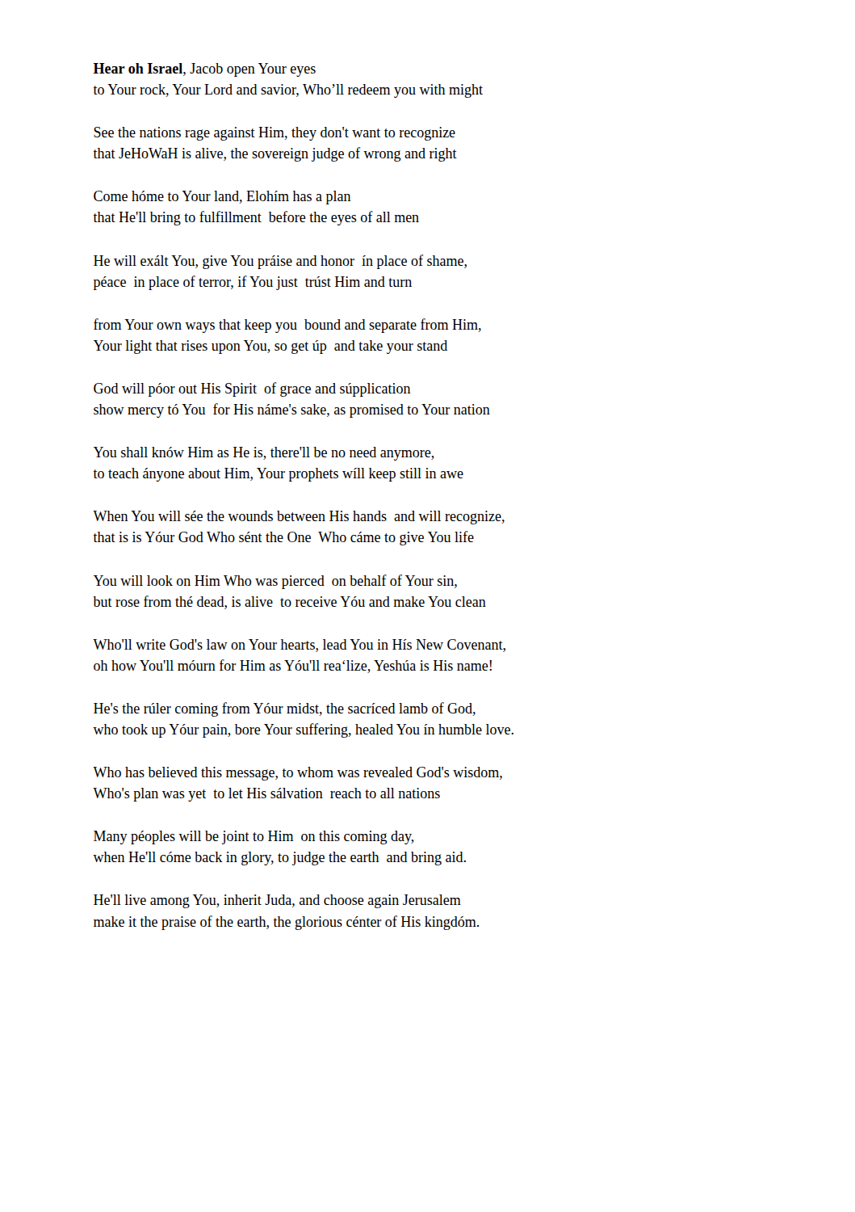Hear oh Israel, Jacob open Your eyes
to Your rock, Your Lord and savior, Who’ll redeem you with might
See the nations rage against Him, they don't want to recognize
that JeHoWaH is alive, the sovereign judge of wrong and right
Come hóme to Your land, Elohím has a plan
that He'll bring to fulfillment before the eyes of all men
He will exált You, give You práise and honor ín place of shame,
péace in place of terror, if You just trúst Him and turn
from Your own ways that keep you bound and separate from Him,
Your light that rises upon You, so get úp and take your stand
God will póor out His Spirit of grace and súpplication
show mercy tó You for His náme's sake, as promised to Your nation
You shall knów Him as He is, there'll be no need anymore,
to teach ányone about Him, Your prophets wíll keep still in awe
When You will sée the wounds between His hands and will recognize,
that is is Yóur God Who sént the One Who cáme to give You life
You will look on Him Who was pierced on behalf of Your sin,
but rose from thé dead, is alive to receive Yóu and make You clean
Who'll write God's law on Your hearts, lead You in Hís New Covenant,
oh how You'll móurn for Him as Yóu'll rea‘lize, Yeshúa is His name!
He's the rúler coming from Yóur midst, the sacríced lamb of God,
who took up Yóur pain, bore Your suffering, healed You ín humble love.
Who has believed this message, to whom was revealed God's wisdom,
Who's plan was yet to let His sálvation reach to all nations
Many péoples will be joint to Him on this coming day,
when He'll cóme back in glory, to judge the earth and bring aid.
He'll live among You, inherit Juda, and choose again Jerusalem
make it the praise of the earth, the glorious cénter of His kingdóm.